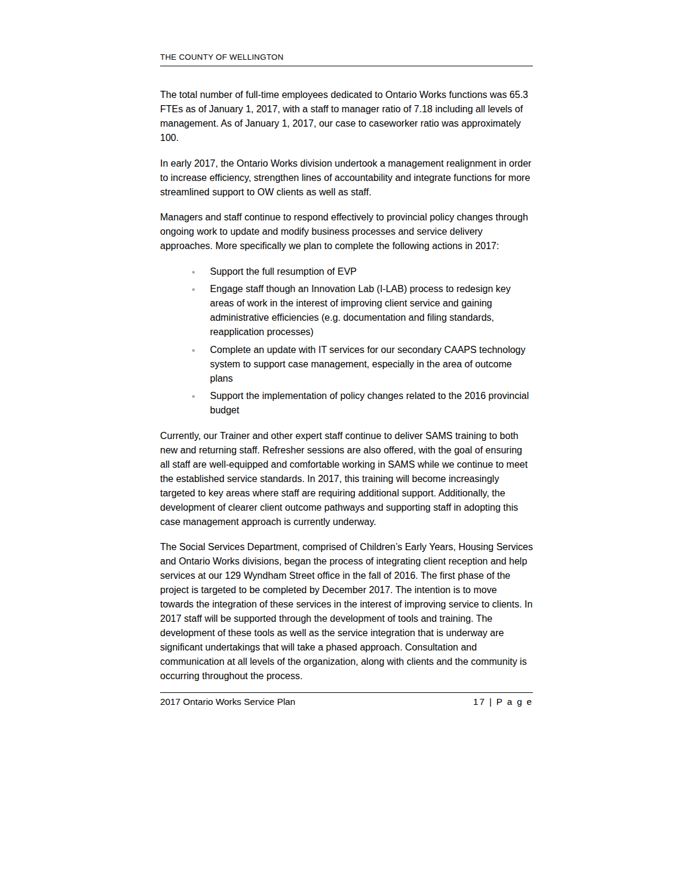THE COUNTY OF WELLINGTON
The total number of full-time employees dedicated to Ontario Works functions was 65.3 FTEs as of January 1, 2017, with a staff to manager ratio of 7.18 including all levels of management. As of January 1, 2017, our case to caseworker ratio was approximately 100.
In early 2017, the Ontario Works division undertook a management realignment in order to increase efficiency, strengthen lines of accountability and integrate functions for more streamlined support to OW clients as well as staff.
Managers and staff continue to respond effectively to provincial policy changes through ongoing work to update and modify business processes and service delivery approaches. More specifically we plan to complete the following actions in 2017:
Support the full resumption of EVP
Engage staff though an Innovation Lab (I-LAB) process to redesign key areas of work in the interest of improving client service and gaining administrative efficiencies (e.g. documentation and filing standards, reapplication processes)
Complete an update with IT services for our secondary CAAPS technology system to support case management, especially in the area of outcome plans
Support the implementation of policy changes related to the 2016 provincial budget
Currently, our Trainer and other expert staff continue to deliver SAMS training to both new and returning staff. Refresher sessions are also offered, with the goal of ensuring all staff are well-equipped and comfortable working in SAMS while we continue to meet the established service standards. In 2017, this training will become increasingly targeted to key areas where staff are requiring additional support. Additionally, the development of clearer client outcome pathways and supporting staff in adopting this case management approach is currently underway.
The Social Services Department, comprised of Children’s Early Years, Housing Services and Ontario Works divisions, began the process of integrating client reception and help services at our 129 Wyndham Street office in the fall of 2016. The first phase of the project is targeted to be completed by December 2017. The intention is to move towards the integration of these services in the interest of improving service to clients. In 2017 staff will be supported through the development of tools and training. The development of these tools as well as the service integration that is underway are significant undertakings that will take a phased approach. Consultation and communication at all levels of the organization, along with clients and the community is occurring throughout the process.
2017 Ontario Works Service Plan 17 | P a g e